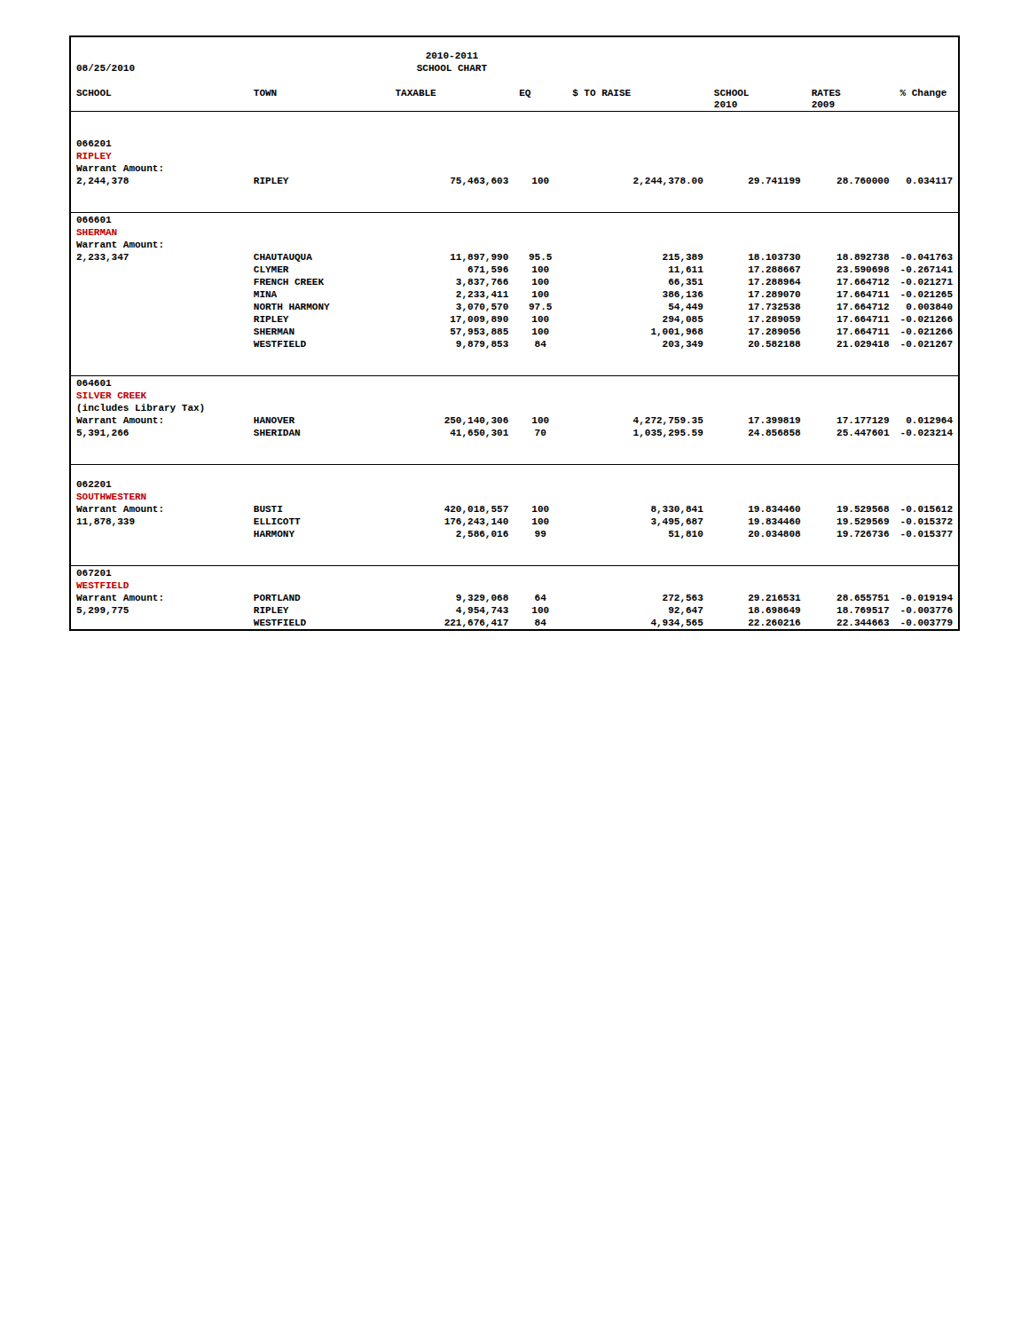| | | 2010-2011 | | | | | |
| 08/25/2010 | | SCHOOL CHART | | | | | |
| SCHOOL | TOWN | TAXABLE | EQ | $ TO RAISE | SCHOOL | RATES | % Change |
| | | | | | 2010 | 2009 | |
| 066201 | | | | | | | |
| RIPLEY | | | | | | | |
| Warrant Amount: | | | | | | | |
| 2,244,378 | RIPLEY | 75,463,603 | 100 | 2,244,378.00 | 29.741199 | 28.760000 | 0.034117 |
| 066601 | | | | | | | |
| SHERMAN | | | | | | | |
| Warrant Amount: | | | | | | | |
| 2,233,347 | CHAUTAUQUA | 11,897,990 | 95.5 | 215,389 | 18.103730 | 18.892738 | -0.041763 |
| | CLYMER | 671,596 | 100 | 11,611 | 17.288667 | 23.590698 | -0.267141 |
| | FRENCH CREEK | 3,837,766 | 100 | 66,351 | 17.288964 | 17.664712 | -0.021271 |
| | MINA | 2,233,411 | 100 | 386,136 | 17.289070 | 17.664711 | -0.021265 |
| | NORTH HARMONY | 3,070,570 | 97.5 | 54,449 | 17.732538 | 17.664712 | 0.003840 |
| | RIPLEY | 17,009,890 | 100 | 294,085 | 17.289059 | 17.664711 | -0.021266 |
| | SHERMAN | 57,953,885 | 100 | 1,001,968 | 17.289056 | 17.664711 | -0.021266 |
| | WESTFIELD | 9,879,853 | 84 | 203,349 | 20.582188 | 21.029418 | -0.021267 |
| 064601 | | | | | | | |
| SILVER CREEK | | | | | | | |
| (includes Library Tax) | | | | | | | |
| Warrant Amount: | HANOVER | 250,140,306 | 100 | 4,272,759.35 | 17.399819 | 17.177129 | 0.012964 |
| 5,391,266 | SHERIDAN | 41,650,301 | 70 | 1,035,295.59 | 24.856858 | 25.447601 | -0.023214 |
| 062201 | | | | | | | |
| SOUTHWESTERN | | | | | | | |
| Warrant Amount: | BUSTI | 420,018,557 | 100 | 8,330,841 | 19.834460 | 19.529568 | -0.015612 |
| 11,878,339 | ELLICOTT | 176,243,140 | 100 | 3,495,687 | 19.834460 | 19.529569 | -0.015372 |
| | HARMONY | 2,586,016 | 99 | 51,810 | 20.034808 | 19.726736 | -0.015377 |
| 067201 | | | | | | | |
| WESTFIELD | | | | | | | |
| Warrant Amount: | PORTLAND | 9,329,068 | 64 | 272,563 | 29.216531 | 28.655751 | -0.019194 |
| 5,299,775 | RIPLEY | 4,954,743 | 100 | 92,647 | 18.698649 | 18.769517 | -0.003776 |
| | WESTFIELD | 221,676,417 | 84 | 4,934,565 | 22.260216 | 22.344663 | -0.003779 |